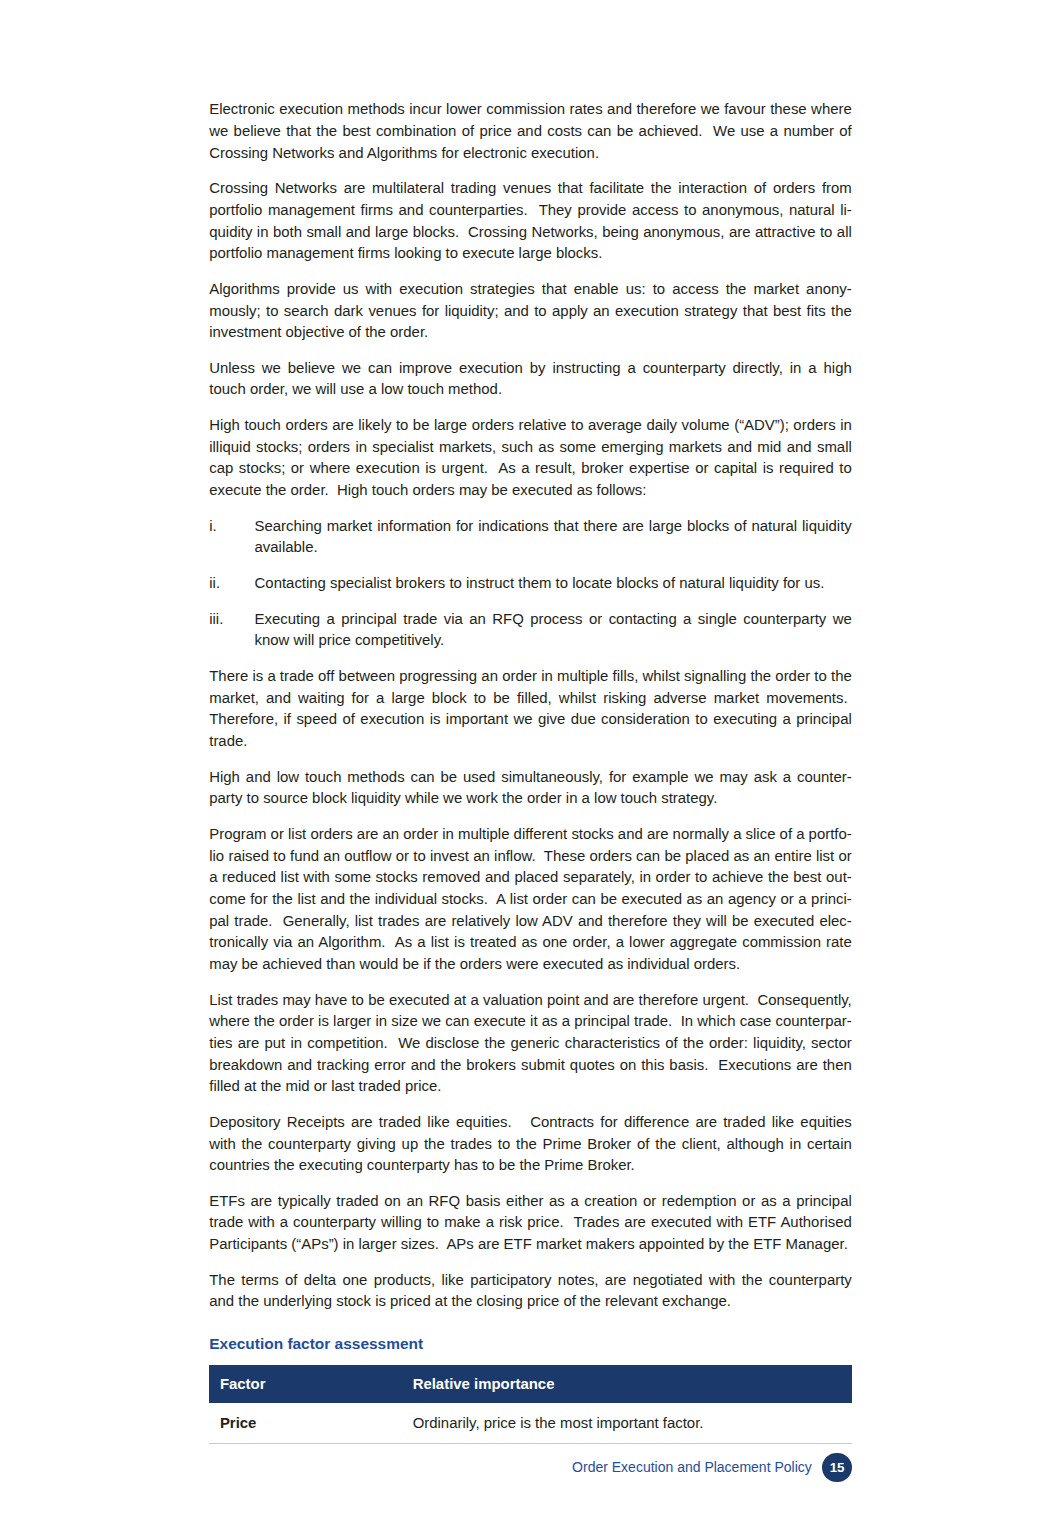Electronic execution methods incur lower commission rates and therefore we favour these where we believe that the best combination of price and costs can be achieved. We use a number of Crossing Networks and Algorithms for electronic execution.
Crossing Networks are multilateral trading venues that facilitate the interaction of orders from portfolio management firms and counterparties. They provide access to anonymous, natural liquidity in both small and large blocks. Crossing Networks, being anonymous, are attractive to all portfolio management firms looking to execute large blocks.
Algorithms provide us with execution strategies that enable us: to access the market anonymously; to search dark venues for liquidity; and to apply an execution strategy that best fits the investment objective of the order.
Unless we believe we can improve execution by instructing a counterparty directly, in a high touch order, we will use a low touch method.
High touch orders are likely to be large orders relative to average daily volume (“ADV”); orders in illiquid stocks; orders in specialist markets, such as some emerging markets and mid and small cap stocks; or where execution is urgent. As a result, broker expertise or capital is required to execute the order. High touch orders may be executed as follows:
Searching market information for indications that there are large blocks of natural liquidity available.
Contacting specialist brokers to instruct them to locate blocks of natural liquidity for us.
Executing a principal trade via an RFQ process or contacting a single counterparty we know will price competitively.
There is a trade off between progressing an order in multiple fills, whilst signalling the order to the market, and waiting for a large block to be filled, whilst risking adverse market movements. Therefore, if speed of execution is important we give due consideration to executing a principal trade.
High and low touch methods can be used simultaneously, for example we may ask a counterparty to source block liquidity while we work the order in a low touch strategy.
Program or list orders are an order in multiple different stocks and are normally a slice of a portfolio raised to fund an outflow or to invest an inflow. These orders can be placed as an entire list or a reduced list with some stocks removed and placed separately, in order to achieve the best outcome for the list and the individual stocks. A list order can be executed as an agency or a principal trade. Generally, list trades are relatively low ADV and therefore they will be executed electronically via an Algorithm. As a list is treated as one order, a lower aggregate commission rate may be achieved than would be if the orders were executed as individual orders.
List trades may have to be executed at a valuation point and are therefore urgent. Consequently, where the order is larger in size we can execute it as a principal trade. In which case counterparties are put in competition. We disclose the generic characteristics of the order: liquidity, sector breakdown and tracking error and the brokers submit quotes on this basis. Executions are then filled at the mid or last traded price.
Depository Receipts are traded like equities. Contracts for difference are traded like equities with the counterparty giving up the trades to the Prime Broker of the client, although in certain countries the executing counterparty has to be the Prime Broker.
ETFs are typically traded on an RFQ basis either as a creation or redemption or as a principal trade with a counterparty willing to make a risk price. Trades are executed with ETF Authorised Participants (“APs”) in larger sizes. APs are ETF market makers appointed by the ETF Manager.
The terms of delta one products, like participatory notes, are negotiated with the counterparty and the underlying stock is priced at the closing price of the relevant exchange.
Execution factor assessment
| Factor | Relative importance |
| --- | --- |
| Price | Ordinarily, price is the most important factor. |
Order Execution and Placement Policy 15